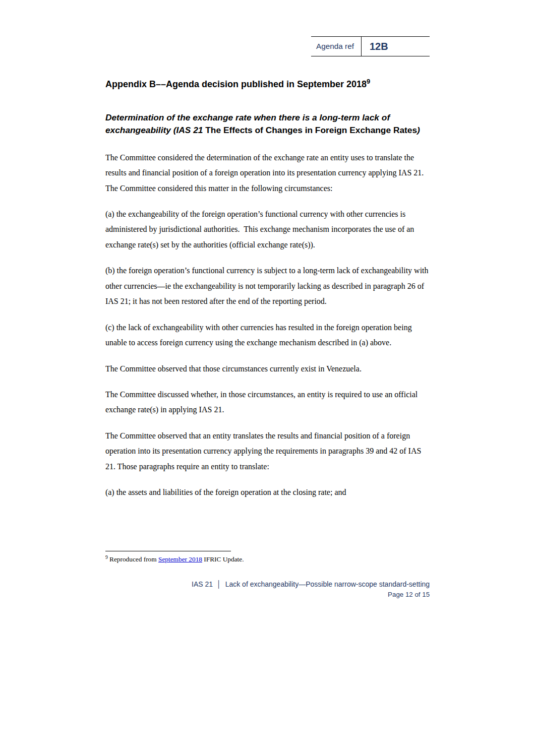Agenda ref
12B
Appendix B––Agenda decision published in September 20189
Determination of the exchange rate when there is a long-term lack of exchangeability (IAS 21 The Effects of Changes in Foreign Exchange Rates)
The Committee considered the determination of the exchange rate an entity uses to translate the results and financial position of a foreign operation into its presentation currency applying IAS 21. The Committee considered this matter in the following circumstances:
(a) the exchangeability of the foreign operation’s functional currency with other currencies is administered by jurisdictional authorities. This exchange mechanism incorporates the use of an exchange rate(s) set by the authorities (official exchange rate(s)).
(b) the foreign operation’s functional currency is subject to a long-term lack of exchangeability with other currencies—ie the exchangeability is not temporarily lacking as described in paragraph 26 of IAS 21; it has not been restored after the end of the reporting period.
(c) the lack of exchangeability with other currencies has resulted in the foreign operation being unable to access foreign currency using the exchange mechanism described in (a) above.
The Committee observed that those circumstances currently exist in Venezuela.
The Committee discussed whether, in those circumstances, an entity is required to use an official exchange rate(s) in applying IAS 21.
The Committee observed that an entity translates the results and financial position of a foreign operation into its presentation currency applying the requirements in paragraphs 39 and 42 of IAS 21. Those paragraphs require an entity to translate:
(a) the assets and liabilities of the foreign operation at the closing rate; and
9 Reproduced from September 2018 IFRIC Update.
IAS 21 │ Lack of exchangeability—Possible narrow-scope standard-setting
Page 12 of 15